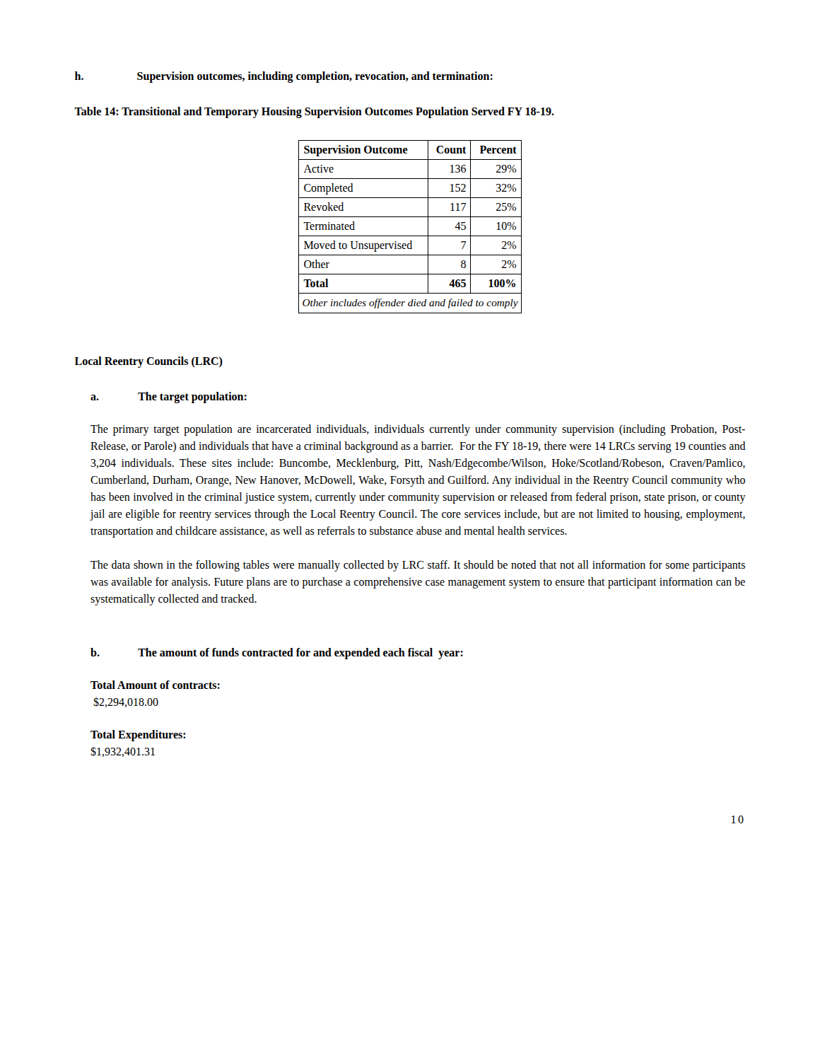h. Supervision outcomes, including completion, revocation, and termination:
Table 14: Transitional and Temporary Housing Supervision Outcomes Population Served FY 18-19.
| Supervision Outcome | Count | Percent |
| --- | --- | --- |
| Active | 136 | 29% |
| Completed | 152 | 32% |
| Revoked | 117 | 25% |
| Terminated | 45 | 10% |
| Moved to Unsupervised | 7 | 2% |
| Other | 8 | 2% |
| Total | 465 | 100% |
| Other includes offender died and failed to comply |
Local Reentry Councils (LRC)
a. The target population:
The primary target population are incarcerated individuals, individuals currently under community supervision (including Probation, Post-Release, or Parole) and individuals that have a criminal background as a barrier. For the FY 18-19, there were 14 LRCs serving 19 counties and 3,204 individuals. These sites include: Buncombe, Mecklenburg, Pitt, Nash/Edgecombe/Wilson, Hoke/Scotland/Robeson, Craven/Pamlico, Cumberland, Durham, Orange, New Hanover, McDowell, Wake, Forsyth and Guilford. Any individual in the Reentry Council community who has been involved in the criminal justice system, currently under community supervision or released from federal prison, state prison, or county jail are eligible for reentry services through the Local Reentry Council. The core services include, but are not limited to housing, employment, transportation and childcare assistance, as well as referrals to substance abuse and mental health services.
The data shown in the following tables were manually collected by LRC staff. It should be noted that not all information for some participants was available for analysis. Future plans are to purchase a comprehensive case management system to ensure that participant information can be systematically collected and tracked.
b. The amount of funds contracted for and expended each fiscal year:
Total Amount of contracts:
$2,294,018.00
Total Expenditures:
$1,932,401.31
10